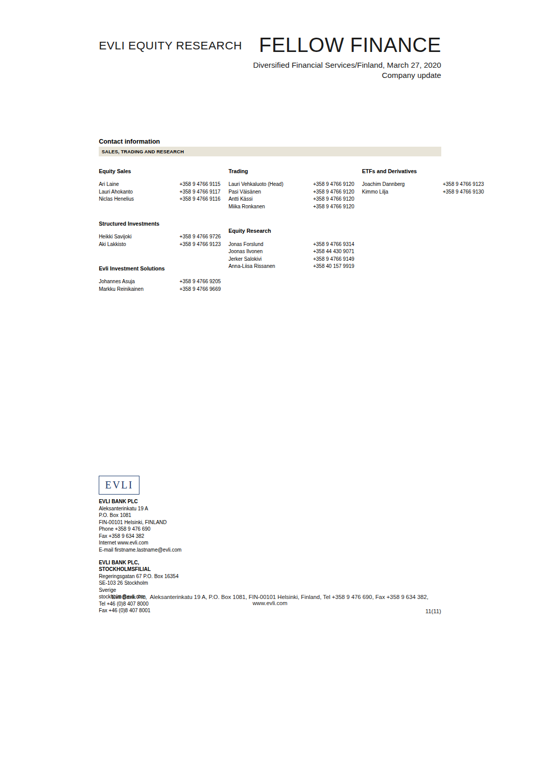EVLI EQUITY RESEARCH
FELLOW FINANCE
Diversified Financial Services/Finland, March 27, 2020
Company update
Contact information
SALES, TRADING AND RESEARCH
Equity Sales
Ari Laine+358 9 4766 9115
Lauri Ahokanto+358 9 4766 9117
Niclas Henelius+358 9 4766 9116
Structured Investments
Heikki Savijoki+358 9 4766 9726
Aki Lakkisto+358 9 4766 9123
Evli Investment Solutions
Johannes Asuja+358 9 4766 9205
Markku Reinikainen+358 9 4766 9669
Trading
Lauri Vehkaluoto (Head)+358 9 4766 9120
Pasi Väisänen+358 9 4766 9120
Antti Kässi+358 9 4766 9120
Miika Ronkanen+358 9 4766 9120
Equity Research
Jonas Forslund+358 9 4766 9314
Joonas Ilvonen+358 44 430 9071
Jerker Salokivi+358 9 4766 9149
Anna-Liisa Rissanen+358 40 157 9919
ETFs and Derivatives
Joachim Dannberg+358 9 4766 9123
Kimmo Lilja+358 9 4766 9130
EVLI
EVLI BANK PLC
Aleksanterinkatu 19 A
P.O. Box 1081
FIN-00101 Helsinki, FINLAND
Phone +358 9 476 690
Fax +358 9 634 382
Internet www.evli.com
E-mail firstname.lastname@evli.com
EVLI BANK PLC,
STOCKHOLMSFILIAL
Regeringsgatan 67 P.O. Box 16354
SE-103 26 Stockholm
Sverige
stockholm@evli.com
Tel +46 (0)8 407 8000
Fax +46 (0)8 407 8001
Evli Bank Plc, Aleksanterinkatu 19 A, P.O. Box 1081, FIN-00101 Helsinki, Finland, Tel +358 9 476 690, Fax +358 9 634 382, www.evli.com
11(11)